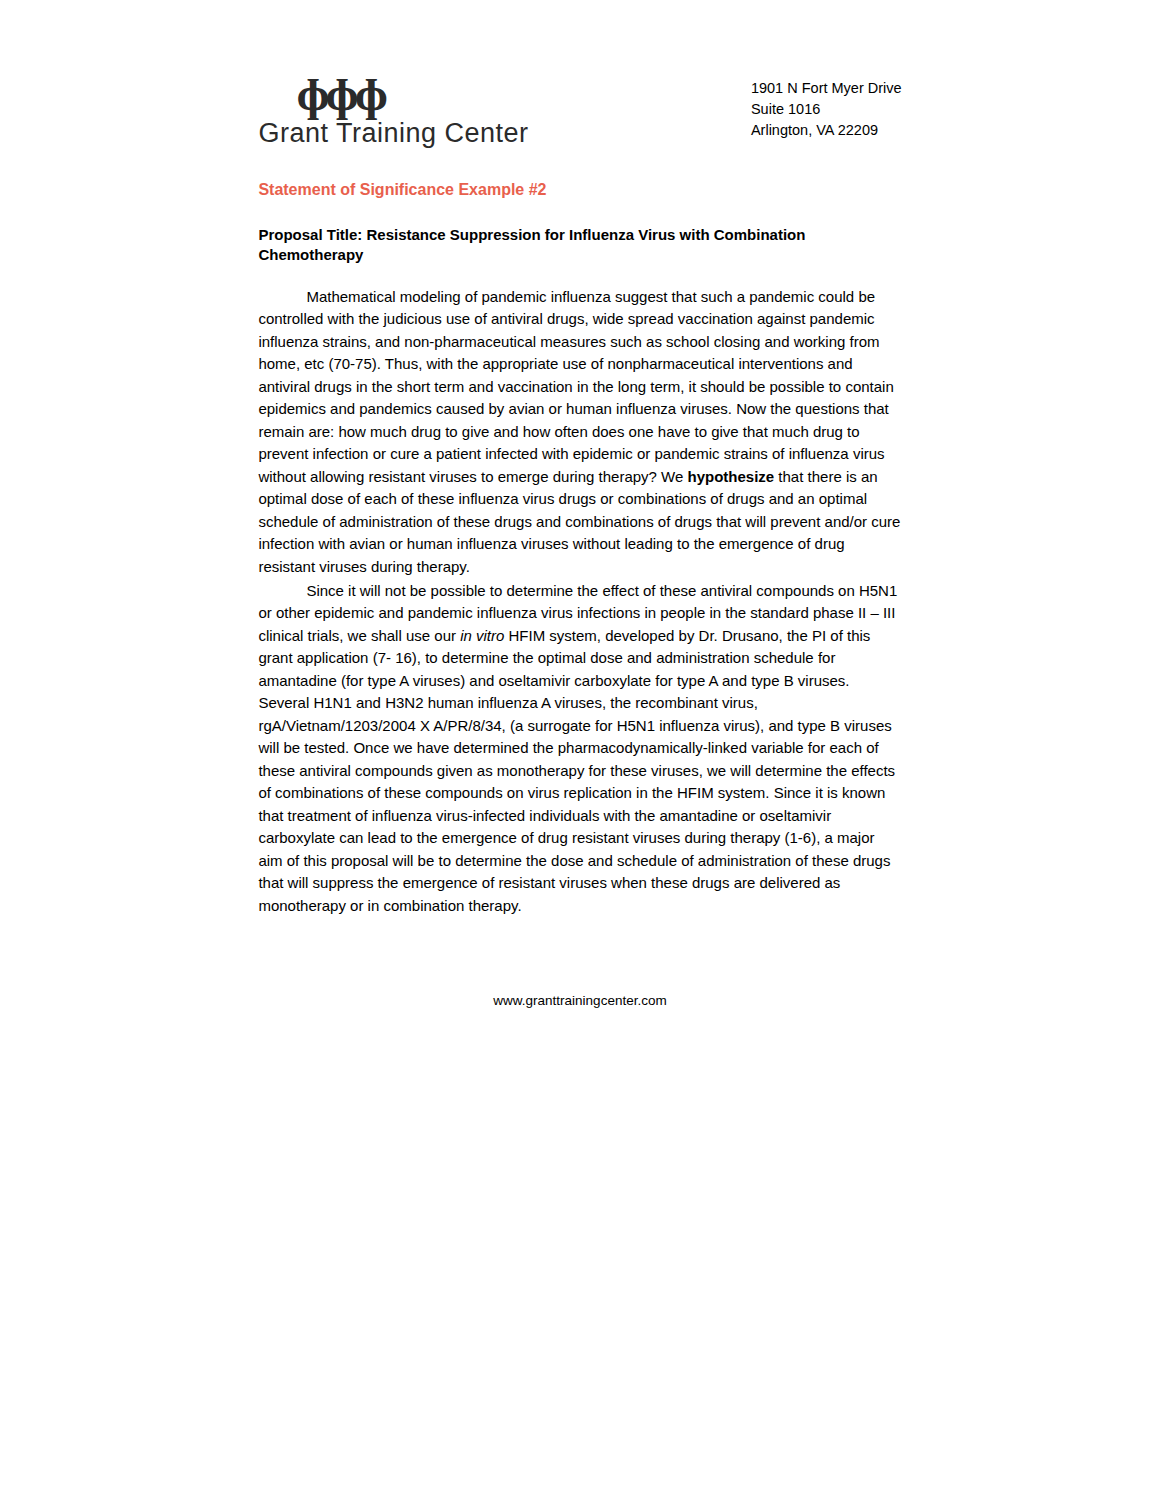ɸɸɸ
Grant Training Center
1901 N Fort Myer Drive
Suite 1016
Arlington, VA 22209
Statement of Significance Example #2
Proposal Title: Resistance Suppression for Influenza Virus with Combination Chemotherapy
Mathematical modeling of pandemic influenza suggest that such a pandemic could be controlled with the judicious use of antiviral drugs, wide spread vaccination against pandemic influenza strains, and non-pharmaceutical measures such as school closing and working from home, etc (70-75). Thus, with the appropriate use of nonpharmaceutical interventions and antiviral drugs in the short term and vaccination in the long term, it should be possible to contain epidemics and pandemics caused by avian or human influenza viruses. Now the questions that remain are: how much drug to give and how often does one have to give that much drug to prevent infection or cure a patient infected with epidemic or pandemic strains of influenza virus without allowing resistant viruses to emerge during therapy? We hypothesize that there is an optimal dose of each of these influenza virus drugs or combinations of drugs and an optimal schedule of administration of these drugs and combinations of drugs that will prevent and/or cure infection with avian or human influenza viruses without leading to the emergence of drug resistant viruses during therapy.
Since it will not be possible to determine the effect of these antiviral compounds on H5N1 or other epidemic and pandemic influenza virus infections in people in the standard phase II – III clinical trials, we shall use our in vitro HFIM system, developed by Dr. Drusano, the PI of this grant application (7- 16), to determine the optimal dose and administration schedule for amantadine (for type A viruses) and oseltamivir carboxylate for type A and type B viruses. Several H1N1 and H3N2 human influenza A viruses, the recombinant virus, rgA/Vietnam/1203/2004 X A/PR/8/34, (a surrogate for H5N1 influenza virus), and type B viruses will be tested. Once we have determined the pharmacodynamically-linked variable for each of these antiviral compounds given as monotherapy for these viruses, we will determine the effects of combinations of these compounds on virus replication in the HFIM system. Since it is known that treatment of influenza virus-infected individuals with the amantadine or oseltamivir carboxylate can lead to the emergence of drug resistant viruses during therapy (1-6), a major aim of this proposal will be to determine the dose and schedule of administration of these drugs that will suppress the emergence of resistant viruses when these drugs are delivered as monotherapy or in combination therapy.
www.granttrainingcenter.com